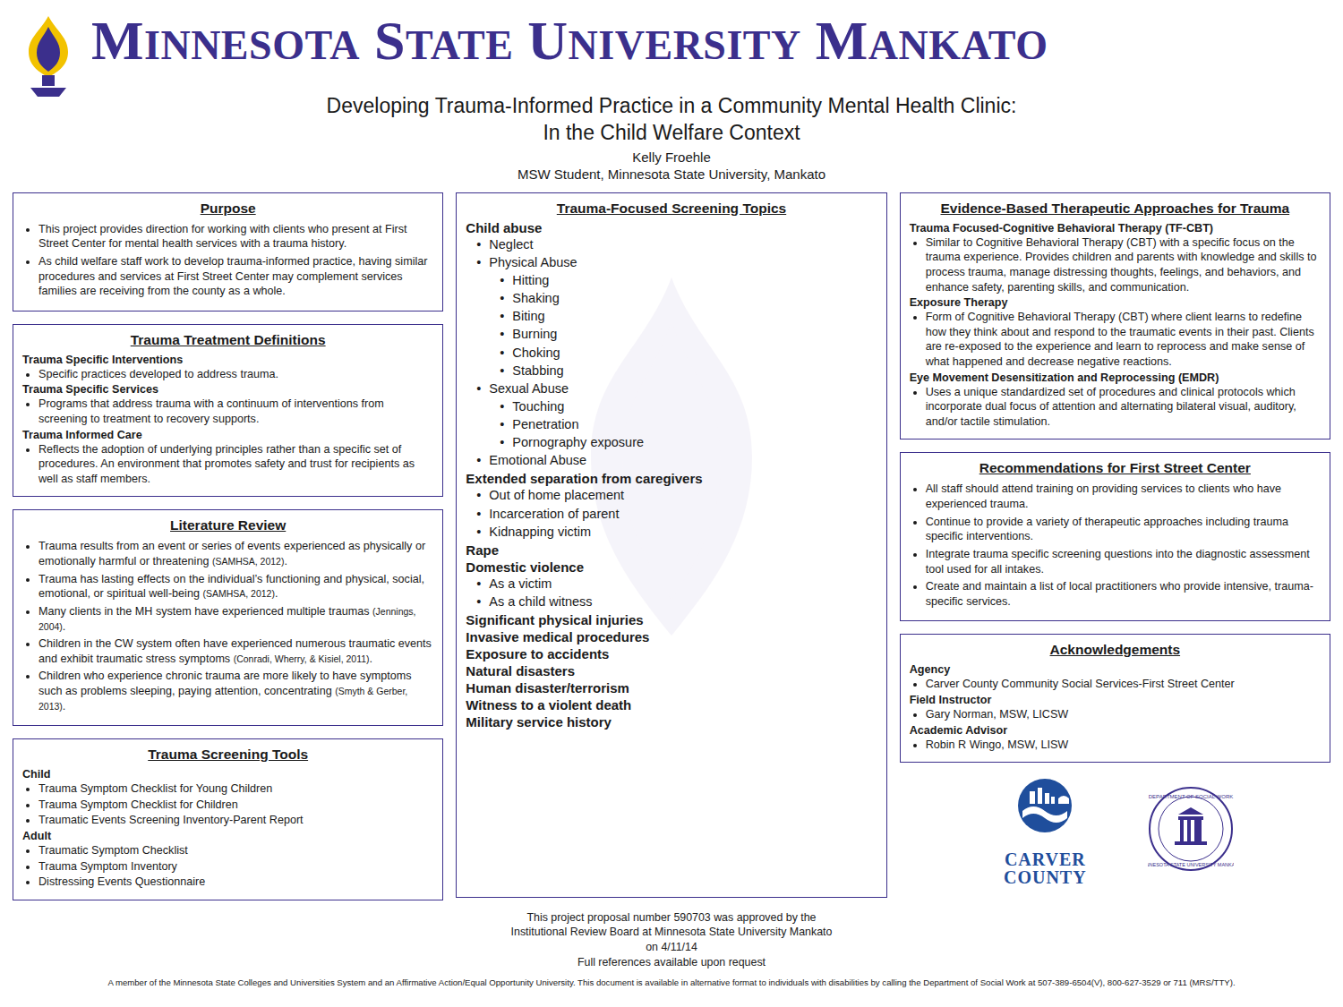MINNESOTA STATE UNIVERSITY MANKATO
Developing Trauma-Informed Practice in a Community Mental Health Clinic:
In the Child Welfare Context
Kelly Froehle
MSW Student, Minnesota State University, Mankato
Purpose
This project provides direction for working with clients who present at First Street Center for mental health services with a trauma history.
As child welfare staff work to develop trauma-informed practice, having similar procedures and services at First Street Center may complement services families are receiving from the county as a whole.
Trauma Treatment Definitions
Trauma Specific Interventions
Specific practices developed to address trauma.
Trauma Specific Services
Programs that address trauma with a continuum of interventions from screening to treatment to recovery supports.
Trauma Informed Care
Reflects the adoption of underlying principles rather than a specific set of procedures. An environment that promotes safety and trust for recipients as well as staff members.
Literature Review
Trauma results from an event or series of events experienced as physically or emotionally harmful or threatening (SAMHSA, 2012).
Trauma has lasting effects on the individual’s functioning and physical, social, emotional, or spiritual well-being (SAMHSA, 2012).
Many clients in the MH system have experienced multiple traumas (Jennings, 2004).
Children in the CW system often have experienced numerous traumatic events and exhibit traumatic stress symptoms (Conradi, Wherry, & Kisiel, 2011).
Children who experience chronic trauma are more likely to have symptoms such as problems sleeping, paying attention, concentrating (Smyth & Gerber, 2013).
Trauma Screening Tools
Child
Trauma Symptom Checklist for Young Children
Trauma Symptom Checklist for Children
Traumatic Events Screening Inventory-Parent Report
Adult
Traumatic Symptom Checklist
Trauma Symptom Inventory
Distressing Events Questionnaire
Trauma-Focused Screening Topics
Child abuse
Neglect
Physical Abuse
Hitting
Shaking
Biting
Burning
Choking
Stabbing
Sexual Abuse
Touching
Penetration
Pornography exposure
Emotional Abuse
Extended separation from caregivers
Out of home placement
Incarceration of parent
Kidnapping victim
Rape
Domestic violence
As a victim
As a child witness
Significant physical injuries
Invasive medical procedures
Exposure to accidents
Natural disasters
Human disaster/terrorism
Witness to a violent death
Military service history
This project proposal number 590703 was approved by the
Institutional Review Board at Minnesota State University Mankato
on 4/11/14
Full references available upon request
Evidence-Based Therapeutic Approaches for Trauma
Trauma Focused-Cognitive Behavioral Therapy (TF-CBT)
Similar to Cognitive Behavioral Therapy (CBT) with a specific focus on the trauma experience. Provides children and parents with knowledge and skills to process trauma, manage distressing thoughts, feelings, and behaviors, and enhance safety, parenting skills, and communication.
Exposure Therapy
Form of Cognitive Behavioral Therapy (CBT) where client learns to redefine how they think about and respond to the traumatic events in their past. Clients are re-exposed to the experience and learn to reprocess and make sense of what happened and decrease negative reactions.
Eye Movement Desensitization and Reprocessing (EMDR)
Uses a unique standardized set of procedures and clinical protocols which incorporate dual focus of attention and alternating bilateral visual, auditory, and/or tactile stimulation.
Recommendations for First Street Center
All staff should attend training on providing services to clients who have experienced trauma.
Continue to provide a variety of therapeutic approaches including trauma specific interventions.
Integrate trauma specific screening questions into the diagnostic assessment tool used for all intakes.
Create and maintain a list of local practitioners who provide intensive, trauma-specific services.
Acknowledgements
Agency
Carver County Community Social Services-First Street Center
Field Instructor
Gary Norman, MSW, LICSW
Academic Advisor
Robin R Wingo, MSW, LISW
CARVER
COUNTY
DEPARTMENT OF SOCIAL WORK MINNESOTA STATE UNIVERSITY MANKATO
A member of the Minnesota State Colleges and Universities System and an Affirmative Action/Equal Opportunity University. This document is available in alternative format to individuals with disabilities by calling the Department of Social Work at 507-389-6504(V), 800-627-3529 or 711 (MRS/TTY).